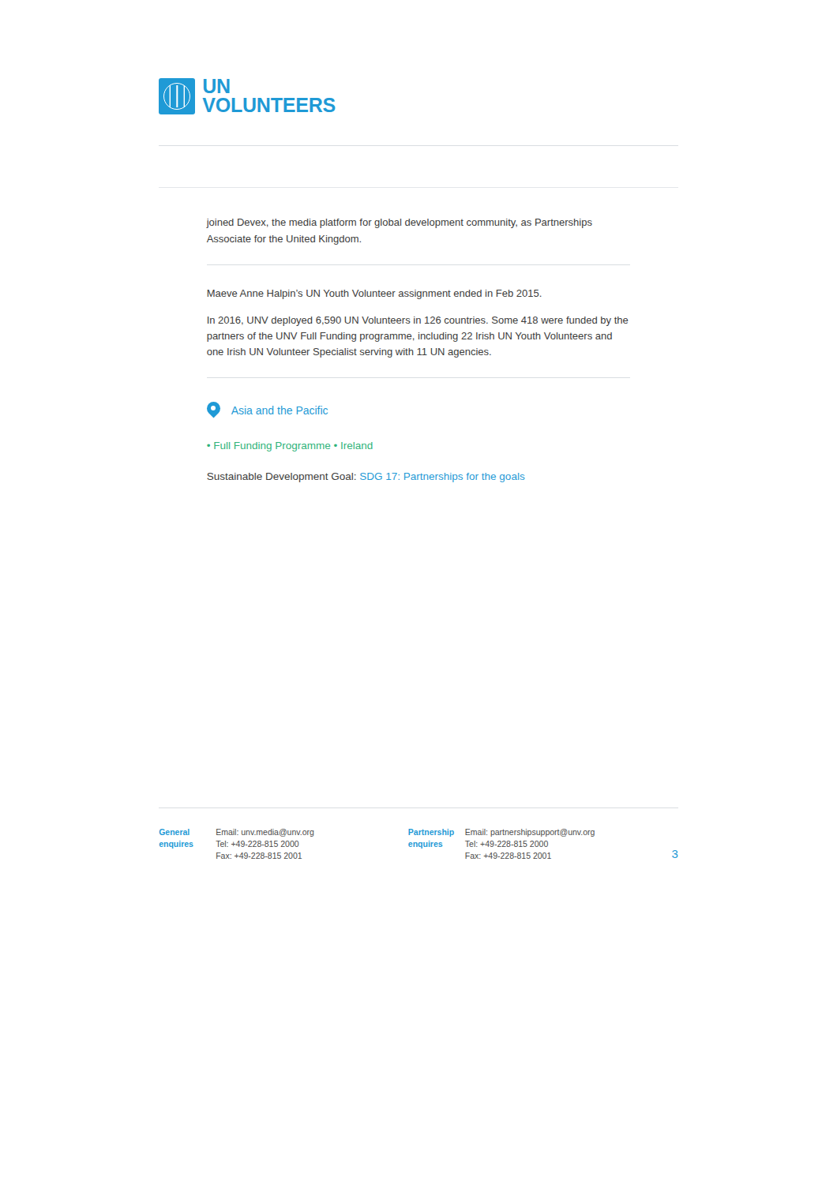UN Volunteers
joined Devex, the media platform for global development community, as Partnerships Associate for the United Kingdom.
Maeve Anne Halpin’s UN Youth Volunteer assignment ended in Feb 2015.
In 2016, UNV deployed 6,590 UN Volunteers in 126 countries. Some 418 were funded by the partners of the UNV Full Funding programme, including 22 Irish UN Youth Volunteers and one Irish UN Volunteer Specialist serving with 11 UN agencies.
Asia and the Pacific
• Full Funding Programme • Ireland
Sustainable Development Goal: SDG 17: Partnerships for the goals
General
enquires
Email: unv.media@unv.org
Tel: +49-228-815 2000
Fax: +49-228-815 2001
Partnership
enquires
Email: partnershipsupport@unv.org
Tel: +49-228-815 2000
Fax: +49-228-815 2001
3